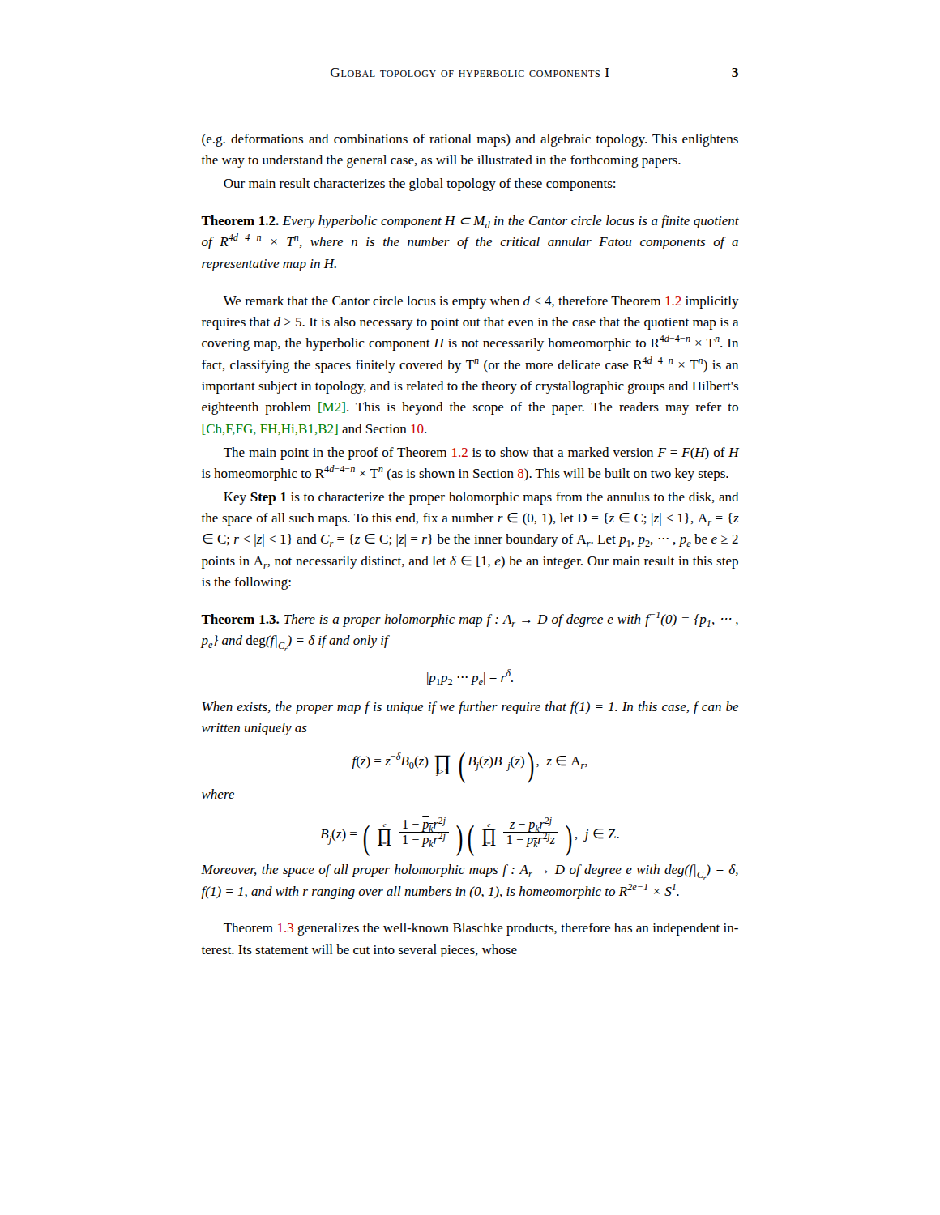Global topology of hyperbolic components I 3
(e.g. deformations and combinations of rational maps) and algebraic topology. This enlightens the way to understand the general case, as will be illustrated in the forthcoming papers.
Our main result characterizes the global topology of these components:
Theorem 1.2. Every hyperbolic component H ⊂ Md in the Cantor circle locus is a finite quotient of R4d−4−n × Tn, where n is the number of the critical annular Fatou components of a representative map in H.
We remark that the Cantor circle locus is empty when d ≤ 4, therefore Theorem 1.2 implicitly requires that d ≥ 5. It is also necessary to point out that even in the case that the quotient map is a covering map, the hyperbolic component H is not necessarily homeomorphic to R4d−4−n × Tn. In fact, classifying the spaces finitely covered by Tn (or the more delicate case R4d−4−n × Tn) is an important subject in topology, and is related to the theory of crystallographic groups and Hilbert's eighteenth problem [M2]. This is beyond the scope of the paper. The readers may refer to [Ch, F, FG, FH, Hi, B1, B2] and Section 10.
The main point in the proof of Theorem 1.2 is to show that a marked version F = F(H) of H is homeomorphic to R4d−4−n × Tn (as is shown in Section 8). This will be built on two key steps.
Key Step 1 is to characterize the proper holomorphic maps from the annulus to the disk, and the space of all such maps. To this end, fix a number r ∈ (0, 1), let D = {z ∈ C; |z| < 1}, Ar = {z ∈ C; r < |z| < 1} and Cr = {z ∈ C; |z| = r} be the inner boundary of Ar. Let p1, p2, ⋅⋅⋅ , pe be e ≥ 2 points in Ar, not necessarily distinct, and let δ ∈ [1, e) be an integer. Our main result in this step is the following:
Theorem 1.3. There is a proper holomorphic map f : Ar → D of degree e with f−1(0) = {p1, ⋅⋅⋅ , pe} and deg(f|Cr) = δ if and only if
|p1p2 ⋅⋅⋅ pe| = rδ.
When exists, the proper map f is unique if we further require that f(1) = 1. In this case, f can be written uniquely as
f(z) = z−δB0(z) j≥1∏ (Bj(z)B−j(z)), z ∈ Ar,
where
Bj(z) = ( ek=1∏ 1 − pk r2j 1 − pkr2j )( ek=1∏ z − pkr2j 1 − pk r2jz ), j ∈ Z.
Moreover, the space of all proper holomorphic maps f : Ar → D of degree e with deg(f|Cr) = δ, f(1) = 1, and with r ranging over all numbers in (0, 1), is homeomorphic to R2e−1 × S1.
Theorem 1.3 generalizes the well-known Blaschke products, therefore has an independent interest. Its statement will be cut into several pieces, whose